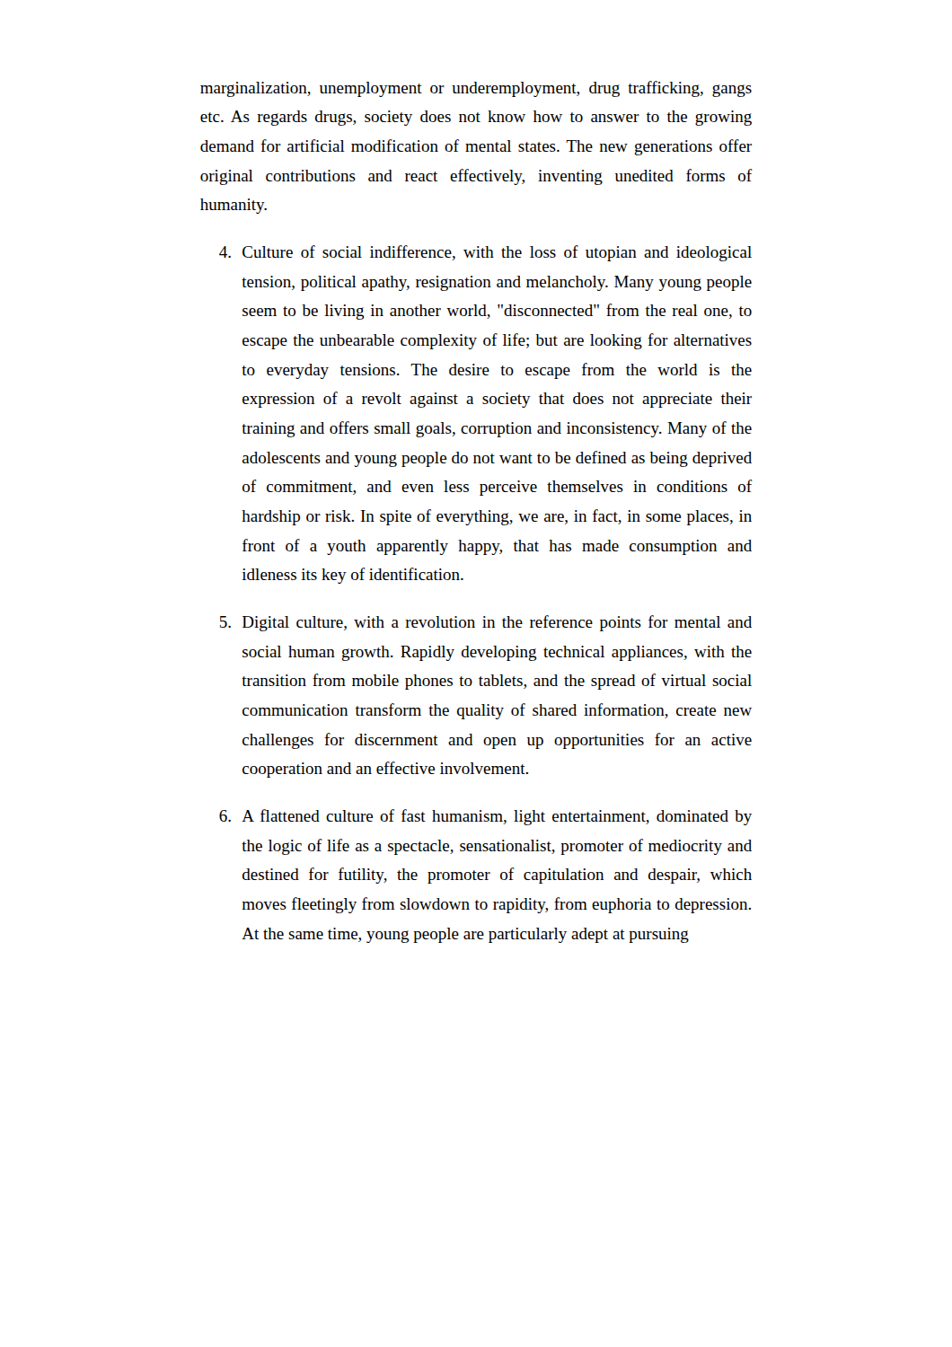marginalization, unemployment or underemployment, drug trafficking, gangs etc. As regards drugs, society does not know how to answer to the growing demand for artificial modification of mental states. The new generations offer original contributions and react effectively, inventing unedited forms of humanity.
Culture of social indifference, with the loss of utopian and ideological tension, political apathy, resignation and melancholy. Many young people seem to be living in another world, "disconnected" from the real one, to escape the unbearable complexity of life; but are looking for alternatives to everyday tensions. The desire to escape from the world is the expression of a revolt against a society that does not appreciate their training and offers small goals, corruption and inconsistency. Many of the adolescents and young people do not want to be defined as being deprived of commitment, and even less perceive themselves in conditions of hardship or risk. In spite of everything, we are, in fact, in some places, in front of a youth apparently happy, that has made consumption and idleness its key of identification.
Digital culture, with a revolution in the reference points for mental and social human growth. Rapidly developing technical appliances, with the transition from mobile phones to tablets, and the spread of virtual social communication transform the quality of shared information, create new challenges for discernment and open up opportunities for an active cooperation and an effective involvement.
A flattened culture of fast humanism, light entertainment, dominated by the logic of life as a spectacle, sensationalist, promoter of mediocrity and destined for futility, the promoter of capitulation and despair, which moves fleetingly from slowdown to rapidity, from euphoria to depression. At the same time, young people are particularly adept at pursuing